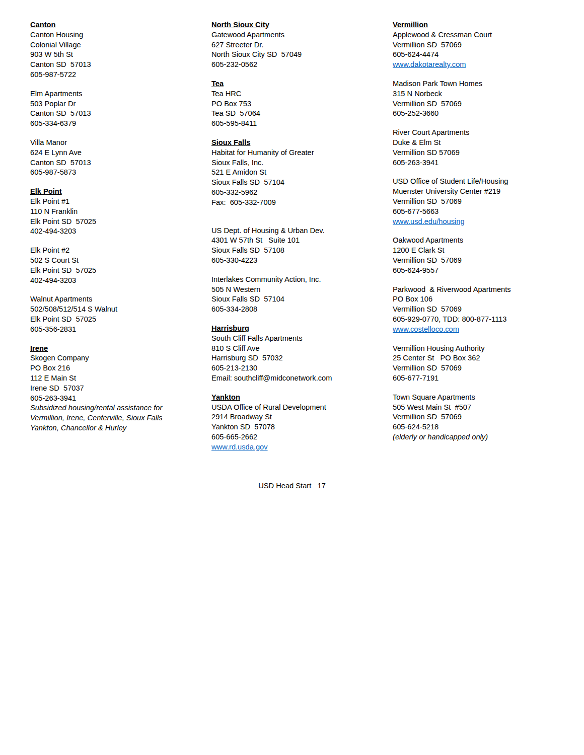Canton
Canton Housing
Colonial Village
903 W 5th St
Canton SD 57013
605-987-5722
Elm Apartments
503 Poplar Dr
Canton SD 57013
605-334-6379
Villa Manor
624 E Lynn Ave
Canton SD 57013
605-987-5873
Elk Point
Elk Point #1
110 N Franklin
Elk Point SD 57025
402-494-3203
Elk Point #2
502 S Court St
Elk Point SD 57025
402-494-3203
Walnut Apartments
502/508/512/514 S Walnut
Elk Point SD 57025
605-356-2831
Irene
Skogen Company
PO Box 216
112 E Main St
Irene SD 57037
605-263-3941
Subsidized housing/rental assistance for
Vermillion, Irene, Centerville, Sioux Falls
Yankton, Chancellor & Hurley
North Sioux City
Gatewood Apartments
627 Streeter Dr.
North Sioux City SD 57049
605-232-0562
Tea
Tea HRC
PO Box 753
Tea SD 57064
605-595-8411
Sioux Falls
Habitat for Humanity of Greater
Sioux Falls, Inc.
521 E Amidon St
Sioux Falls SD 57104
605-332-5962
Fax: 605-332-7009
US Dept. of Housing & Urban Dev.
4301 W 57th St Suite 101
Sioux Falls SD 57108
605-330-4223
Interlakes Community Action, Inc.
505 N Western
Sioux Falls SD 57104
605-334-2808
Harrisburg
South Cliff Falls Apartments
810 S Cliff Ave
Harrisburg SD 57032
605-213-2130
Email: southcliff@midconetwork.com
Yankton
USDA Office of Rural Development
2914 Broadway St
Yankton SD 57078
605-665-2662
www.rd.usda.gov
Vermillion
Applewood & Cressman Court
Vermillion SD 57069
605-624-4474
www.dakotarealty.com
Madison Park Town Homes
315 N Norbeck
Vermillion SD 57069
605-252-3660
River Court Apartments
Duke & Elm St
Vermillion SD 57069
605-263-3941
USD Office of Student Life/Housing
Muenster University Center #219
Vermillion SD 57069
605-677-5663
www.usd.edu/housing
Oakwood Apartments
1200 E Clark St
Vermillion SD 57069
605-624-9557
Parkwood & Riverwood Apartments
PO Box 106
Vermillion SD 57069
605-929-0770, TDD: 800-877-1113
www.costelloco.com
Vermillion Housing Authority
25 Center St PO Box 362
Vermillion SD 57069
605-677-7191
Town Square Apartments
505 West Main St #507
Vermillion SD 57069
605-624-5218
(elderly or handicapped only)
USD Head Start 17